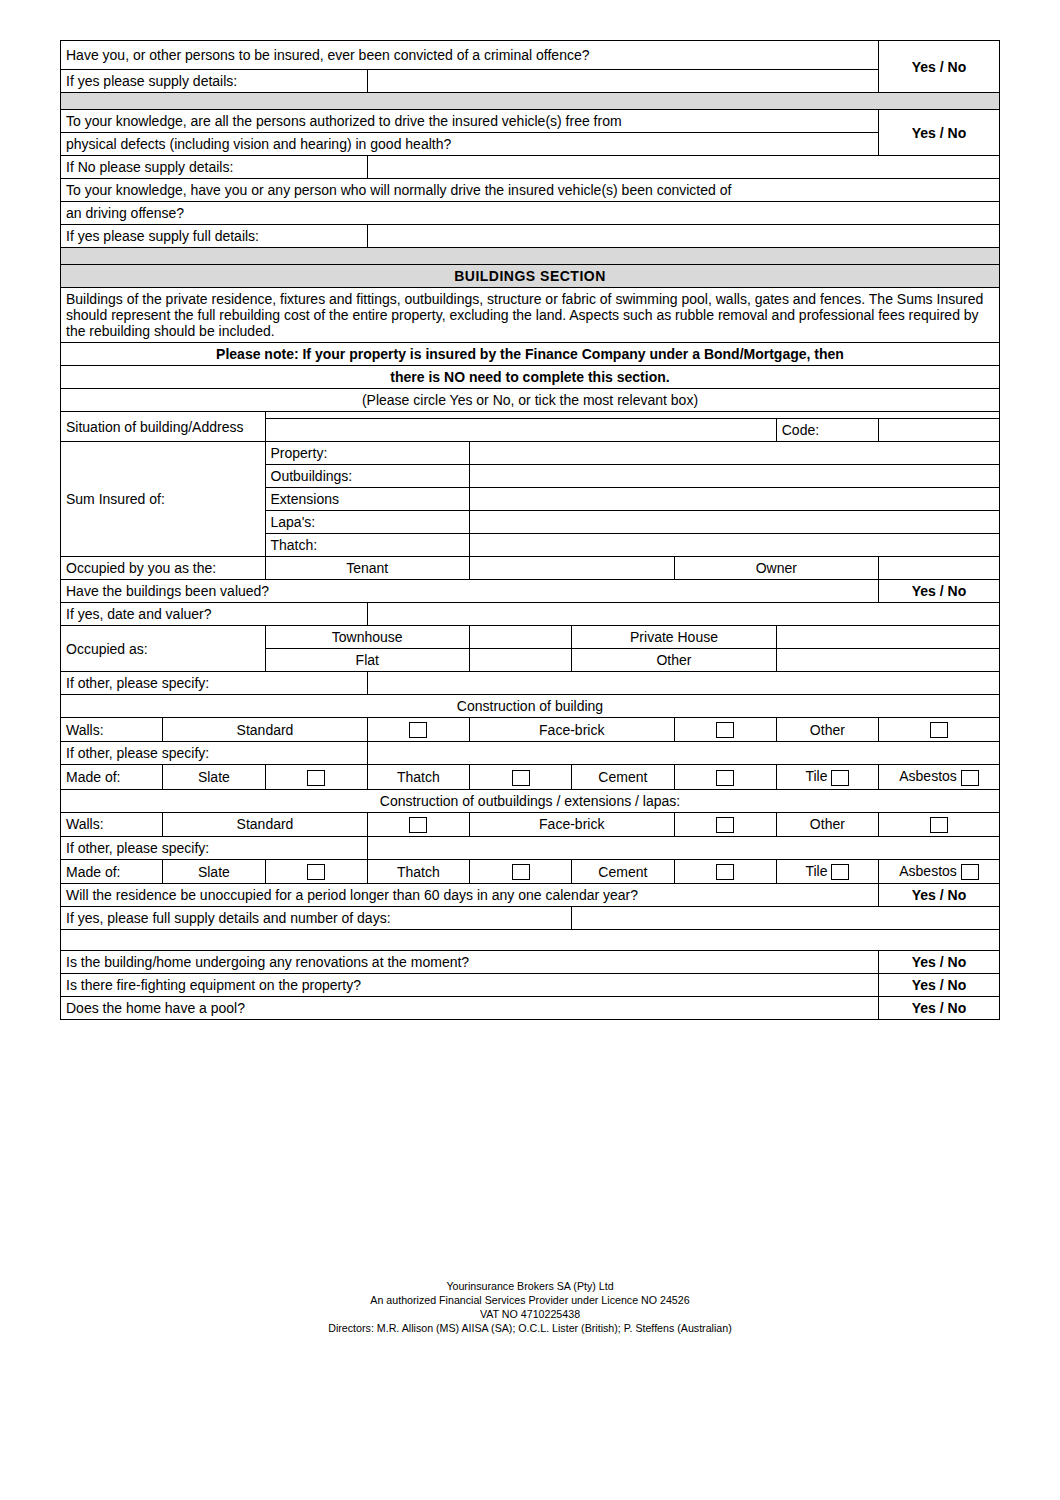| Have you, or other persons to be insured, ever been convicted of a criminal offence? | Yes / No |
| If yes please supply details: | |
| To your knowledge, are all the persons authorized to drive the insured vehicle(s) free from | Yes / No |
| physical defects (including vision and hearing) in good health? |
| If No please supply details: | |
| To your knowledge, have you or any person who will normally drive the insured vehicle(s) been convicted of |
| an driving offense? |
| If yes please supply full details: | |
| BUILDINGS SECTION |
| Buildings of the private residence, fixtures and fittings, outbuildings, structure or fabric of swimming pool, walls, gates and fences. The Sums Insured should represent the full rebuilding cost of the entire property, excluding the land. Aspects such as rubble removal and professional fees required by the rebuilding should be included. |
| Please note: If your property is insured by the Finance Company under a Bond/Mortgage, then |
| there is NO need to complete this section. |
| (Please circle Yes or No, or tick the most relevant box) |
| Situation of building/Address | |
| | Code: | |
| Sum Insured of: | Property: | |
| Outbuildings: | |
| Extensions | |
| Lapa's: | |
| Thatch: | |
| Occupied by you as the: | Tenant | | Owner | |
| Have the buildings been valued? | Yes / No |
| If yes, date and valuer? | |
| Occupied as: | Townhouse | | Private House | |
| Flat | | Other | |
| If other, please specify: | |
| Construction of building |
| Walls: | Standard | | Face-brick | | Other | |
| If other, please specify: | |
| Made of: | Slate | | Thatch | | Cement | | Tile | Asbestos |
| Construction of outbuildings / extensions / lapas: |
| Walls: | Standard | | Face-brick | | Other | |
| If other, please specify: | |
| Made of: | Slate | | Thatch | | Cement | | Tile | Asbestos |
| Will the residence be unoccupied for a period longer than 60 days in any one calendar year? | Yes / No |
| If yes, please full supply details and number of days: | |
| Is the building/home undergoing any renovations at the moment? | Yes / No |
| Is there fire-fighting equipment on the property? | Yes / No |
| Does the home have a pool? | Yes / No |
Yourinsurance Brokers SA (Pty) Ltd
An authorized Financial Services Provider under Licence NO 24526
VAT NO 4710225438
Directors: M.R. Allison (MS) AIISA (SA); O.C.L. Lister (British); P. Steffens (Australian)